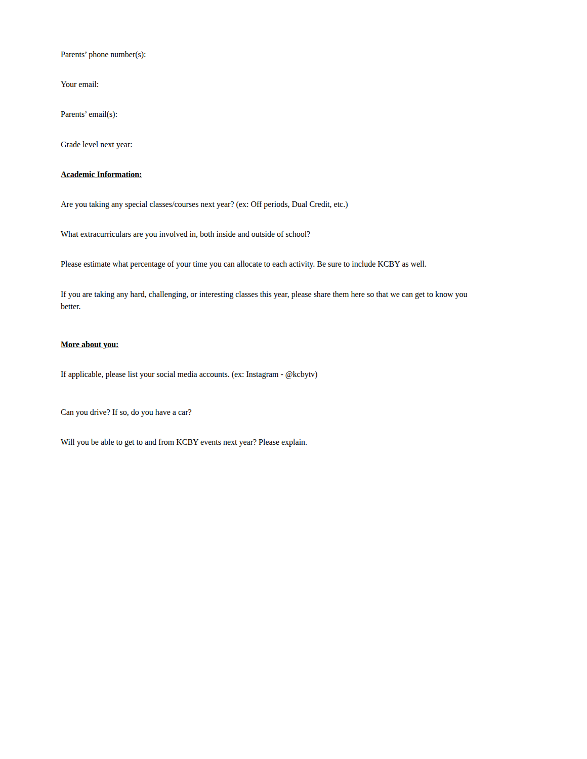Parents’ phone number(s):
Your email:
Parents’ email(s):
Grade level next year:
Academic Information:
Are you taking any special classes/courses next year? (ex: Off periods, Dual Credit, etc.)
What extracurriculars are you involved in, both inside and outside of school?
Please estimate what percentage of your time you can allocate to each activity. Be sure to include KCBY as well.
If you are taking any hard, challenging, or interesting classes this year, please share them here so that we can get to know you better.
More about you:
If applicable, please list your social media accounts. (ex: Instagram - @kcbytv)
Can you drive? If so, do you have a car?
Will you be able to get to and from KCBY events next year? Please explain.